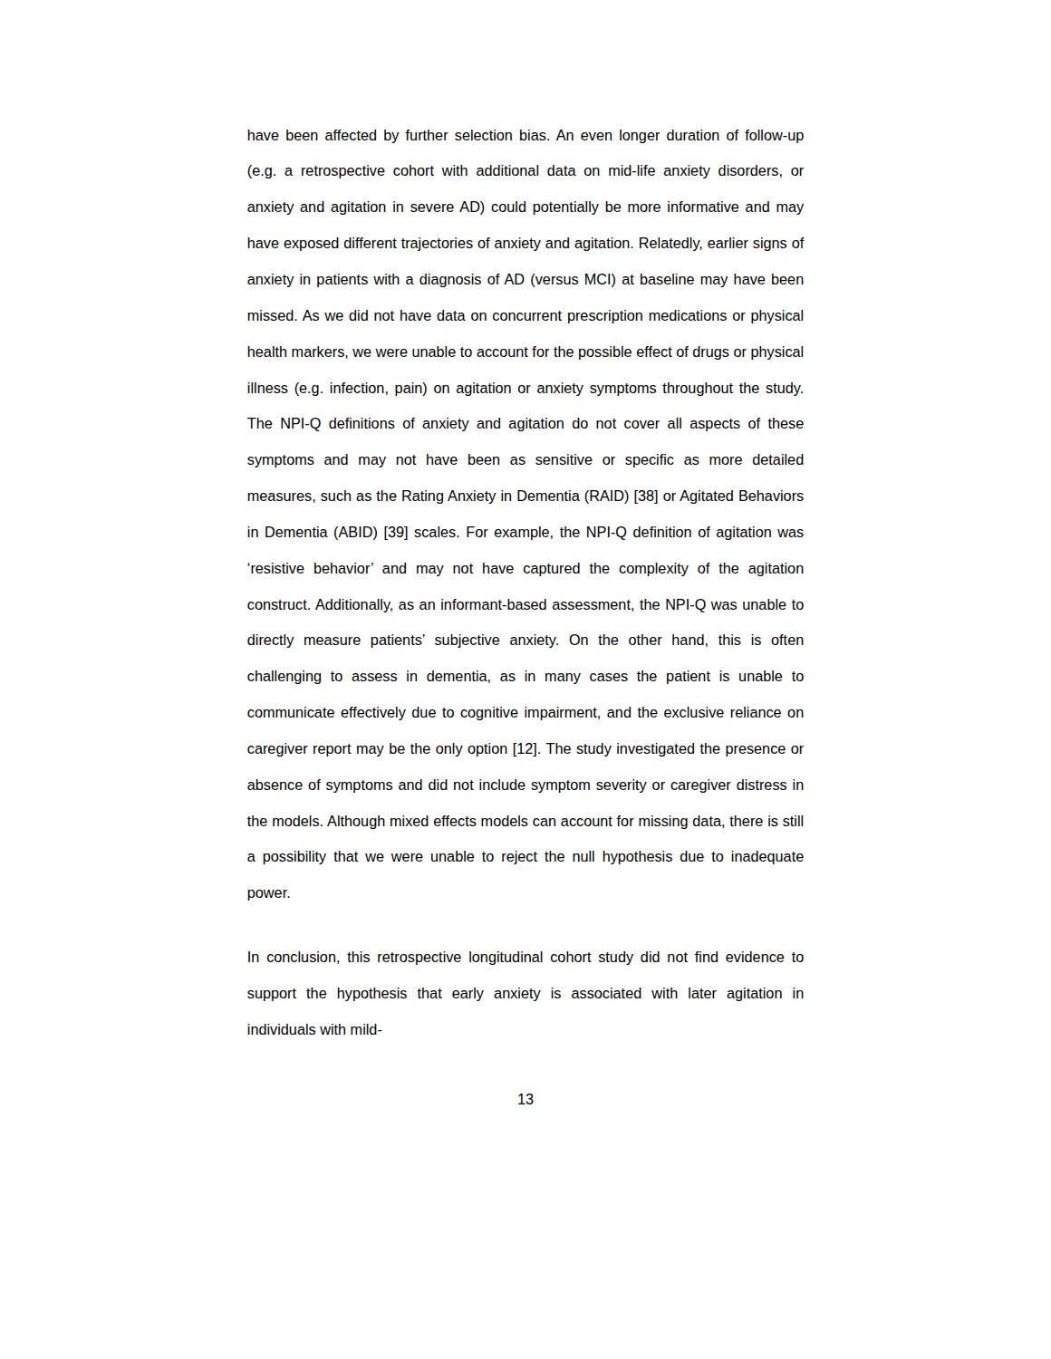have been affected by further selection bias. An even longer duration of follow-up (e.g. a retrospective cohort with additional data on mid-life anxiety disorders, or anxiety and agitation in severe AD) could potentially be more informative and may have exposed different trajectories of anxiety and agitation. Relatedly, earlier signs of anxiety in patients with a diagnosis of AD (versus MCI) at baseline may have been missed. As we did not have data on concurrent prescription medications or physical health markers, we were unable to account for the possible effect of drugs or physical illness (e.g. infection, pain) on agitation or anxiety symptoms throughout the study. The NPI-Q definitions of anxiety and agitation do not cover all aspects of these symptoms and may not have been as sensitive or specific as more detailed measures, such as the Rating Anxiety in Dementia (RAID) [38] or Agitated Behaviors in Dementia (ABID) [39] scales. For example, the NPI-Q definition of agitation was ‘resistive behavior’ and may not have captured the complexity of the agitation construct. Additionally, as an informant-based assessment, the NPI-Q was unable to directly measure patients’ subjective anxiety. On the other hand, this is often challenging to assess in dementia, as in many cases the patient is unable to communicate effectively due to cognitive impairment, and the exclusive reliance on caregiver report may be the only option [12]. The study investigated the presence or absence of symptoms and did not include symptom severity or caregiver distress in the models. Although mixed effects models can account for missing data, there is still a possibility that we were unable to reject the null hypothesis due to inadequate power.
In conclusion, this retrospective longitudinal cohort study did not find evidence to support the hypothesis that early anxiety is associated with later agitation in individuals with mild-
13